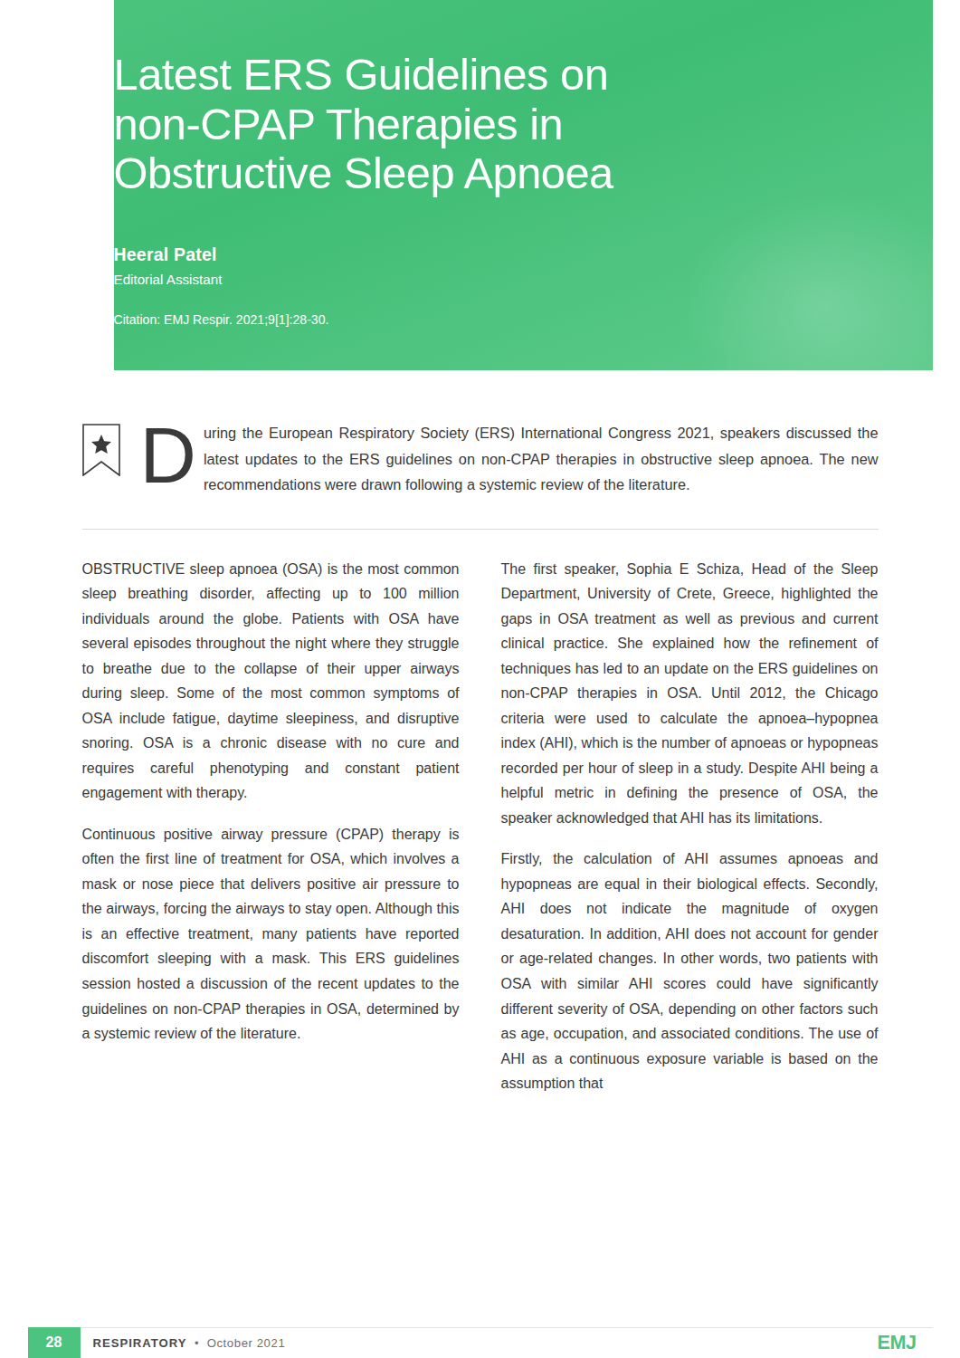Latest ERS Guidelines on non-CPAP Therapies in Obstructive Sleep Apnoea
Heeral Patel
Editorial Assistant
Citation: EMJ Respir. 2021;9[1]:28-30.
During the European Respiratory Society (ERS) International Congress 2021, speakers discussed the latest updates to the ERS guidelines on non-CPAP therapies in obstructive sleep apnoea. The new recommendations were drawn following a systemic review of the literature.
OBSTRUCTIVE sleep apnoea (OSA) is the most common sleep breathing disorder, affecting up to 100 million individuals around the globe. Patients with OSA have several episodes throughout the night where they struggle to breathe due to the collapse of their upper airways during sleep. Some of the most common symptoms of OSA include fatigue, daytime sleepiness, and disruptive snoring. OSA is a chronic disease with no cure and requires careful phenotyping and constant patient engagement with therapy.
Continuous positive airway pressure (CPAP) therapy is often the first line of treatment for OSA, which involves a mask or nose piece that delivers positive air pressure to the airways, forcing the airways to stay open. Although this is an effective treatment, many patients have reported discomfort sleeping with a mask. This ERS guidelines session hosted a discussion of the recent updates to the guidelines on non-CPAP therapies in OSA, determined by a systemic review of the literature.
The first speaker, Sophia E Schiza, Head of the Sleep Department, University of Crete, Greece, highlighted the gaps in OSA treatment as well as previous and current clinical practice. She explained how the refinement of techniques has led to an update on the ERS guidelines on non-CPAP therapies in OSA. Until 2012, the Chicago criteria were used to calculate the apnoea–hypopnea index (AHI), which is the number of apnoeas or hypopneas recorded per hour of sleep in a study. Despite AHI being a helpful metric in defining the presence of OSA, the speaker acknowledged that AHI has its limitations.
Firstly, the calculation of AHI assumes apnoeas and hypopneas are equal in their biological effects. Secondly, AHI does not indicate the magnitude of oxygen desaturation. In addition, AHI does not account for gender or age-related changes. In other words, two patients with OSA with similar AHI scores could have significantly different severity of OSA, depending on other factors such as age, occupation, and associated conditions. The use of AHI as a continuous exposure variable is based on the assumption that
28
RESPIRATORY • October 2021
EMJ